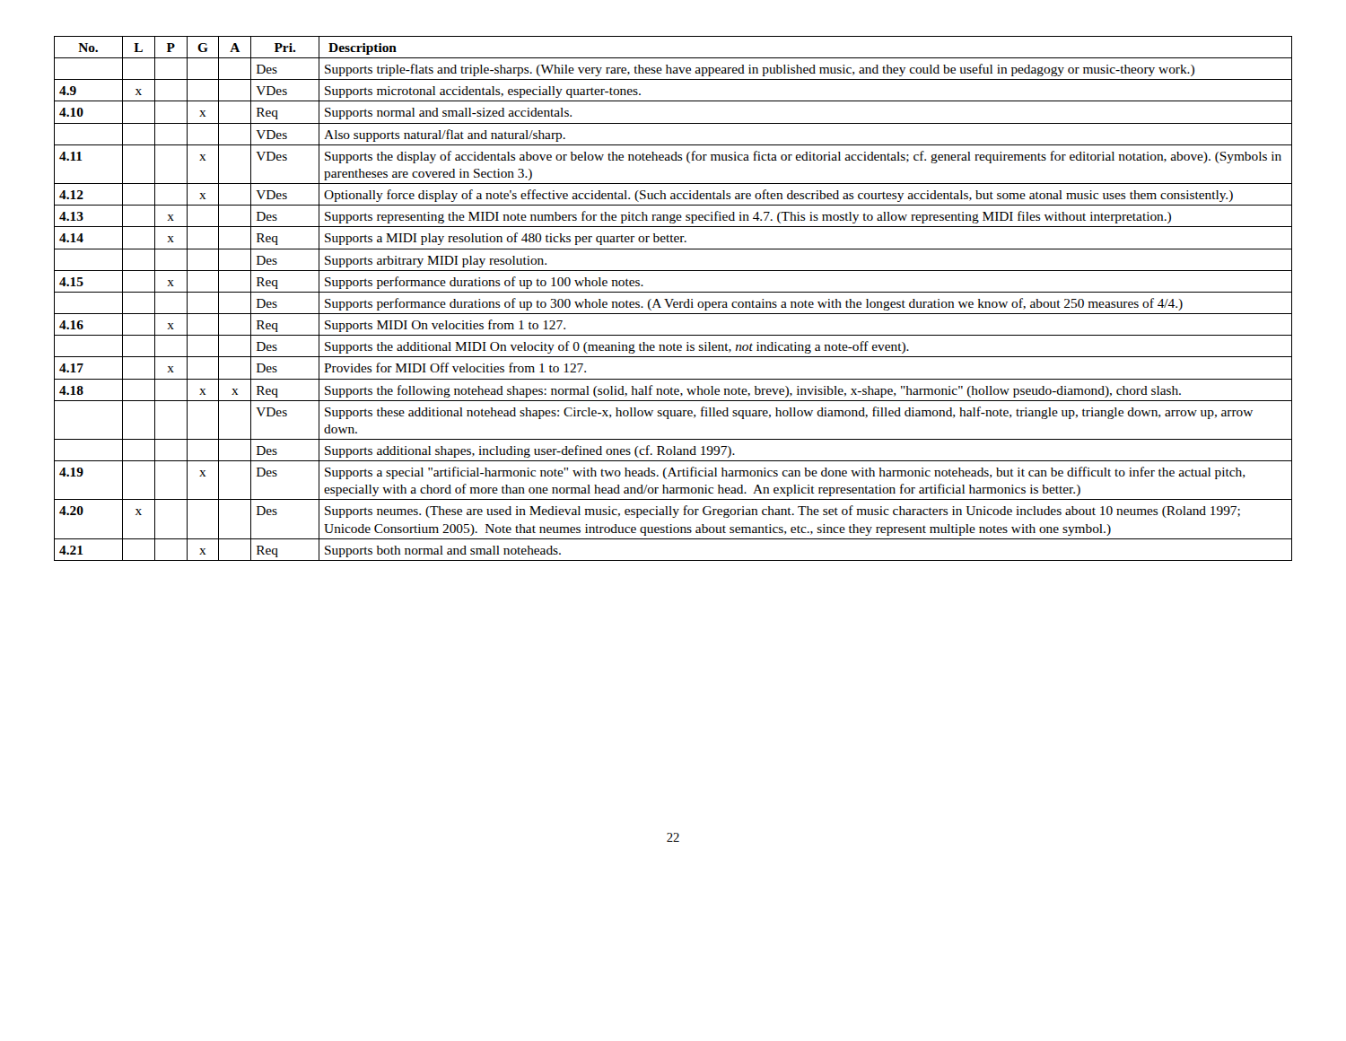| No. | L | P | G | A | Pri. | Description |
| --- | --- | --- | --- | --- | --- | --- |
| | | | | | Des | Supports triple-flats and triple-sharps. (While very rare, these have appeared in published music, and they could be useful in pedagogy or music-theory work.) |
| 4.9 | x | | | | VDes | Supports microtonal accidentals, especially quarter-tones. |
| 4.10 | | | x | | Req | Supports normal and small-sized accidentals. |
| | | | | | VDes | Also supports natural/flat and natural/sharp. |
| 4.11 | | | x | | VDes | Supports the display of accidentals above or below the noteheads (for musica ficta or editorial accidentals; cf. general requirements for editorial notation, above). (Symbols in parentheses are covered in Section 3.) |
| 4.12 | | | x | | VDes | Optionally force display of a note's effective accidental. (Such accidentals are often described as courtesy accidentals, but some atonal music uses them consistently.) |
| 4.13 | | x | | | Des | Supports representing the MIDI note numbers for the pitch range specified in 4.7. (This is mostly to allow representing MIDI files without interpretation.) |
| 4.14 | | x | | | Req | Supports a MIDI play resolution of 480 ticks per quarter or better. |
| | | | | | Des | Supports arbitrary MIDI play resolution. |
| 4.15 | | x | | | Req | Supports performance durations of up to 100 whole notes. |
| | | | | | Des | Supports performance durations of up to 300 whole notes. (A Verdi opera contains a note with the longest duration we know of, about 250 measures of 4/4.) |
| 4.16 | | x | | | Req | Supports MIDI On velocities from 1 to 127. |
| | | | | | Des | Supports the additional MIDI On velocity of 0 (meaning the note is silent, not indicating a note-off event). |
| 4.17 | | x | | | Des | Provides for MIDI Off velocities from 1 to 127. |
| 4.18 | | | x | x | Req | Supports the following notehead shapes: normal (solid, half note, whole note, breve), invisible, x-shape, "harmonic" (hollow pseudo-diamond), chord slash. |
| | | | | | VDes | Supports these additional notehead shapes: Circle-x, hollow square, filled square, hollow diamond, filled diamond, half-note, triangle up, triangle down, arrow up, arrow down. |
| | | | | | Des | Supports additional shapes, including user-defined ones (cf. Roland 1997). |
| 4.19 | | | x | | Des | Supports a special "artificial-harmonic note" with two heads. (Artificial harmonics can be done with harmonic noteheads, but it can be difficult to infer the actual pitch, especially with a chord of more than one normal head and/or harmonic head. An explicit representation for artificial harmonics is better.) |
| 4.20 | x | | | | Des | Supports neumes. (These are used in Medieval music, especially for Gregorian chant. The set of music characters in Unicode includes about 10 neumes (Roland 1997; Unicode Consortium 2005). Note that neumes introduce questions about semantics, etc., since they represent multiple notes with one symbol.) |
| 4.21 | | | x | | Req | Supports both normal and small noteheads. |
22